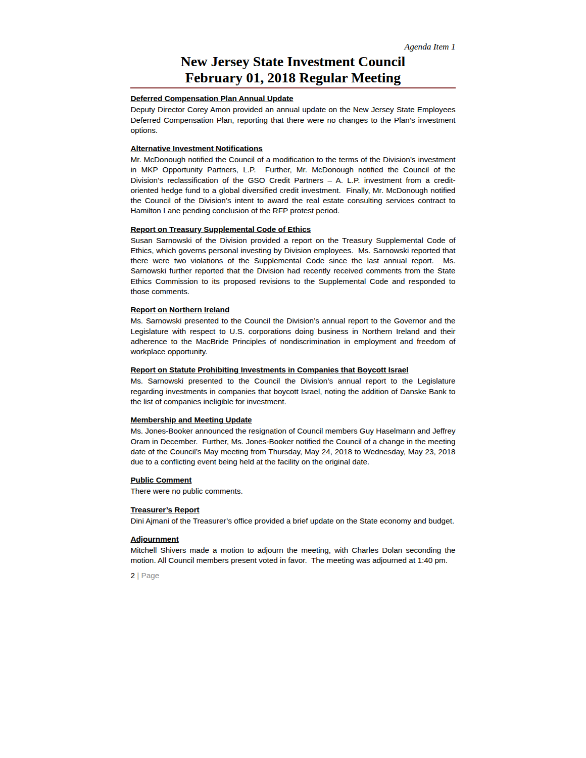Agenda Item 1
New Jersey State Investment Council
February 01, 2018 Regular Meeting
Deferred Compensation Plan Annual Update
Deputy Director Corey Amon provided an annual update on the New Jersey State Employees Deferred Compensation Plan, reporting that there were no changes to the Plan’s investment options.
Alternative Investment Notifications
Mr. McDonough notified the Council of a modification to the terms of the Division’s investment in MKP Opportunity Partners, L.P. Further, Mr. McDonough notified the Council of the Division’s reclassification of the GSO Credit Partners – A. L.P. investment from a credit-oriented hedge fund to a global diversified credit investment. Finally, Mr. McDonough notified the Council of the Division’s intent to award the real estate consulting services contract to Hamilton Lane pending conclusion of the RFP protest period.
Report on Treasury Supplemental Code of Ethics
Susan Sarnowski of the Division provided a report on the Treasury Supplemental Code of Ethics, which governs personal investing by Division employees. Ms. Sarnowski reported that there were two violations of the Supplemental Code since the last annual report. Ms. Sarnowski further reported that the Division had recently received comments from the State Ethics Commission to its proposed revisions to the Supplemental Code and responded to those comments.
Report on Northern Ireland
Ms. Sarnowski presented to the Council the Division’s annual report to the Governor and the Legislature with respect to U.S. corporations doing business in Northern Ireland and their adherence to the MacBride Principles of nondiscrimination in employment and freedom of workplace opportunity.
Report on Statute Prohibiting Investments in Companies that Boycott Israel
Ms. Sarnowski presented to the Council the Division’s annual report to the Legislature regarding investments in companies that boycott Israel, noting the addition of Danske Bank to the list of companies ineligible for investment.
Membership and Meeting Update
Ms. Jones-Booker announced the resignation of Council members Guy Haselmann and Jeffrey Oram in December. Further, Ms. Jones-Booker notified the Council of a change in the meeting date of the Council’s May meeting from Thursday, May 24, 2018 to Wednesday, May 23, 2018 due to a conflicting event being held at the facility on the original date.
Public Comment
There were no public comments.
Treasurer’s Report
Dini Ajmani of the Treasurer’s office provided a brief update on the State economy and budget.
Adjournment
Mitchell Shivers made a motion to adjourn the meeting, with Charles Dolan seconding the motion. All Council members present voted in favor. The meeting was adjourned at 1:40 pm.
2 | Page